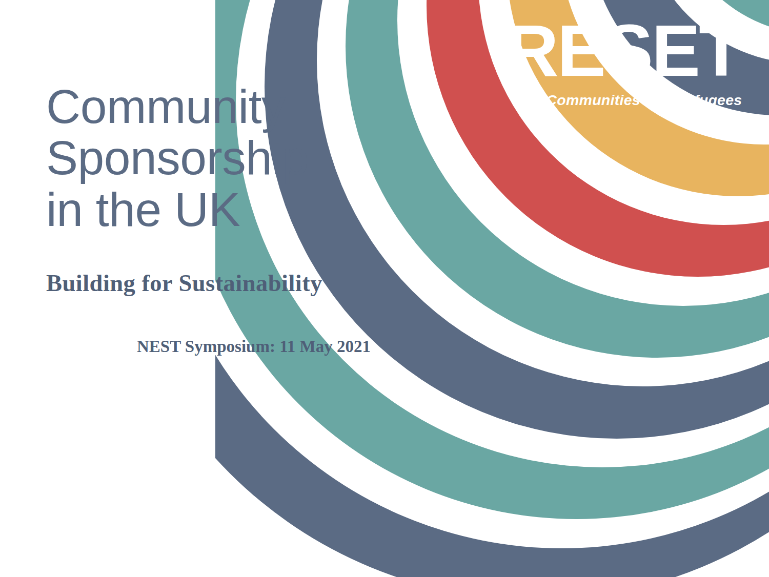RESET Communities and Refugees
Community
Sponsorship
in the UK
Building for Sustainability
NEST Symposium: 11 May 2021